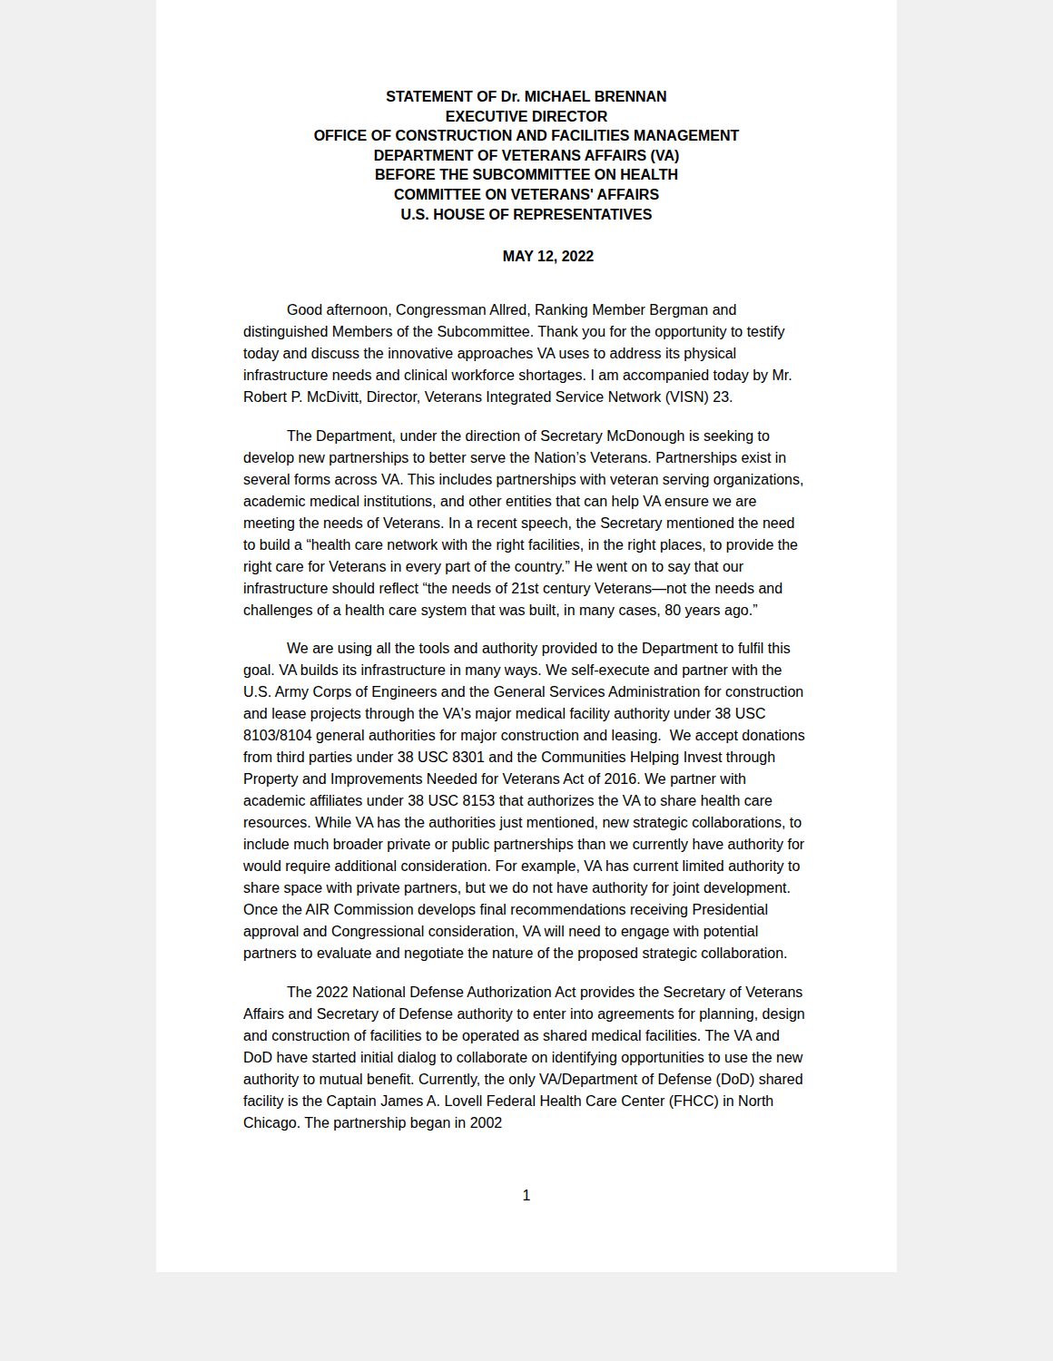STATEMENT OF Dr. MICHAEL BRENNAN EXECUTIVE DIRECTOR OFFICE OF CONSTRUCTION AND FACILITIES MANAGEMENT DEPARTMENT OF VETERANS AFFAIRS (VA) BEFORE THE SUBCOMMITTEE ON HEALTH COMMITTEE ON VETERANS' AFFAIRS U.S. HOUSE OF REPRESENTATIVES
MAY 12, 2022
Good afternoon, Congressman Allred, Ranking Member Bergman and distinguished Members of the Subcommittee. Thank you for the opportunity to testify today and discuss the innovative approaches VA uses to address its physical infrastructure needs and clinical workforce shortages. I am accompanied today by Mr. Robert P. McDivitt, Director, Veterans Integrated Service Network (VISN) 23.
The Department, under the direction of Secretary McDonough is seeking to develop new partnerships to better serve the Nation’s Veterans. Partnerships exist in several forms across VA. This includes partnerships with veteran serving organizations, academic medical institutions, and other entities that can help VA ensure we are meeting the needs of Veterans. In a recent speech, the Secretary mentioned the need to build a “health care network with the right facilities, in the right places, to provide the right care for Veterans in every part of the country.” He went on to say that our infrastructure should reflect “the needs of 21st century Veterans—not the needs and challenges of a health care system that was built, in many cases, 80 years ago.”
We are using all the tools and authority provided to the Department to fulfil this goal. VA builds its infrastructure in many ways. We self-execute and partner with the U.S. Army Corps of Engineers and the General Services Administration for construction and lease projects through the VA's major medical facility authority under 38 USC 8103/8104 general authorities for major construction and leasing. We accept donations from third parties under 38 USC 8301 and the Communities Helping Invest through Property and Improvements Needed for Veterans Act of 2016. We partner with academic affiliates under 38 USC 8153 that authorizes the VA to share health care resources. While VA has the authorities just mentioned, new strategic collaborations, to include much broader private or public partnerships than we currently have authority for would require additional consideration. For example, VA has current limited authority to share space with private partners, but we do not have authority for joint development. Once the AIR Commission develops final recommendations receiving Presidential approval and Congressional consideration, VA will need to engage with potential partners to evaluate and negotiate the nature of the proposed strategic collaboration.
The 2022 National Defense Authorization Act provides the Secretary of Veterans Affairs and Secretary of Defense authority to enter into agreements for planning, design and construction of facilities to be operated as shared medical facilities. The VA and DoD have started initial dialog to collaborate on identifying opportunities to use the new authority to mutual benefit. Currently, the only VA/Department of Defense (DoD) shared facility is the Captain James A. Lovell Federal Health Care Center (FHCC) in North Chicago. The partnership began in 2002
1